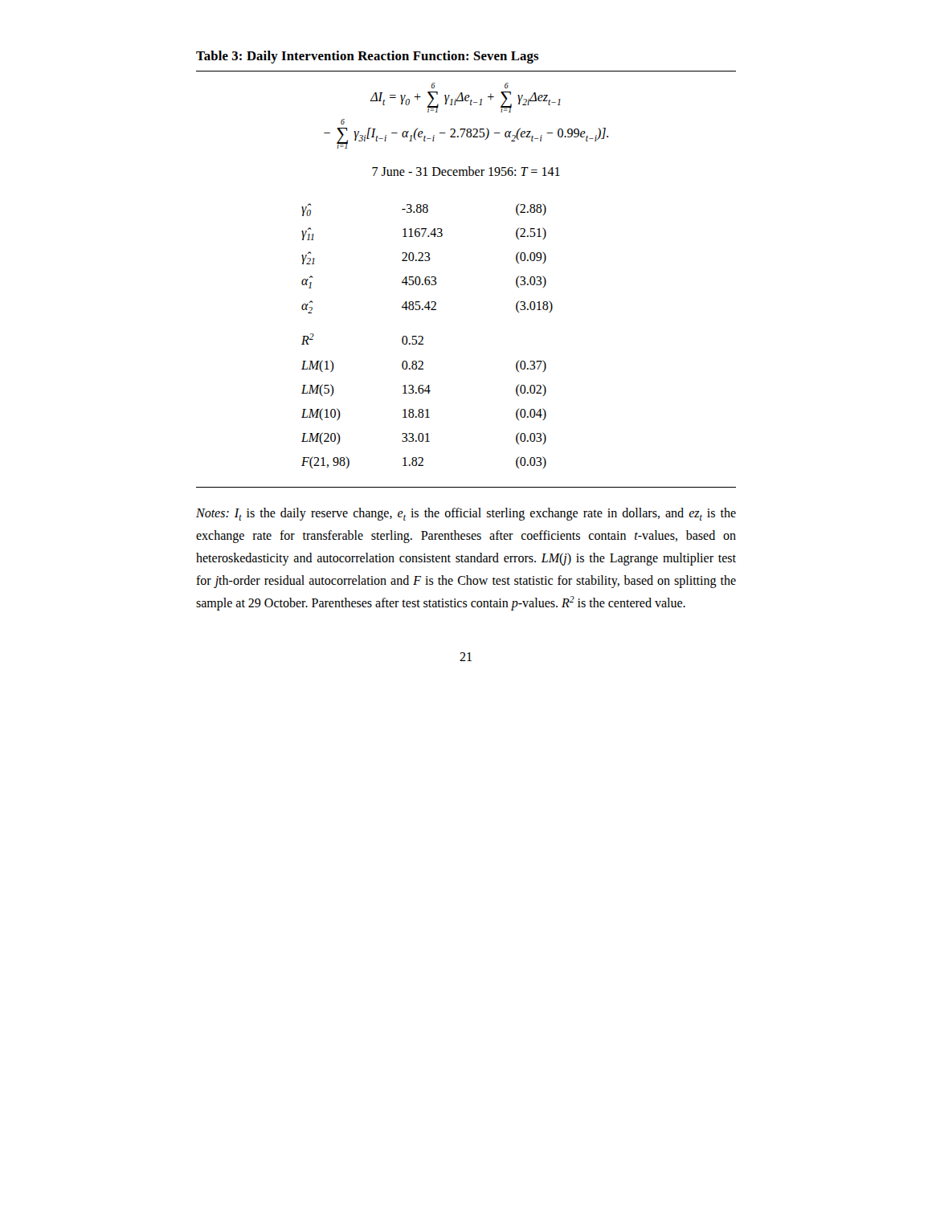Table 3: Daily Intervention Reaction Function: Seven Lags
ΔIt = γ0 + 6∑i=1 γ1iΔet−1 + 6∑i=1 γ2iΔezt−1 − 6∑i=1 γ3i[It−i − α1(et−i − 2.7825) − α2(ezt−i − 0.99et−i)].
7 June - 31 December 1956: T = 141
| γ̂ 0 | -3.88 | (2.88) |
| γ̂ 11 | 1167.43 | (2.51) |
| γ̂ 21 | 20.23 | (0.09) |
| α̂ 1 | 450.63 | (3.03) |
| α̂ 2 | 485.42 | (3.018) |
| R 2 | 0.52 | |
| LM (1) | 0.82 | (0.37) |
| LM (5) | 13.64 | (0.02) |
| LM (10) | 18.81 | (0.04) |
| LM (20) | 33.01 | (0.03) |
| F (21, 98) | 1.82 | (0.03) |
Notes: It is the daily reserve change, et is the official sterling exchange rate in dollars, and ezt is the exchange rate for transferable sterling. Parentheses after coefficients contain t-values, based on heteroskedasticity and autocorrelation consistent standard errors. LM(j) is the Lagrange multiplier test for jth-order residual autocorrelation and F is the Chow test statistic for stability, based on splitting the sample at 29 October. Parentheses after test statistics contain p-values. R2 is the centered value.
21